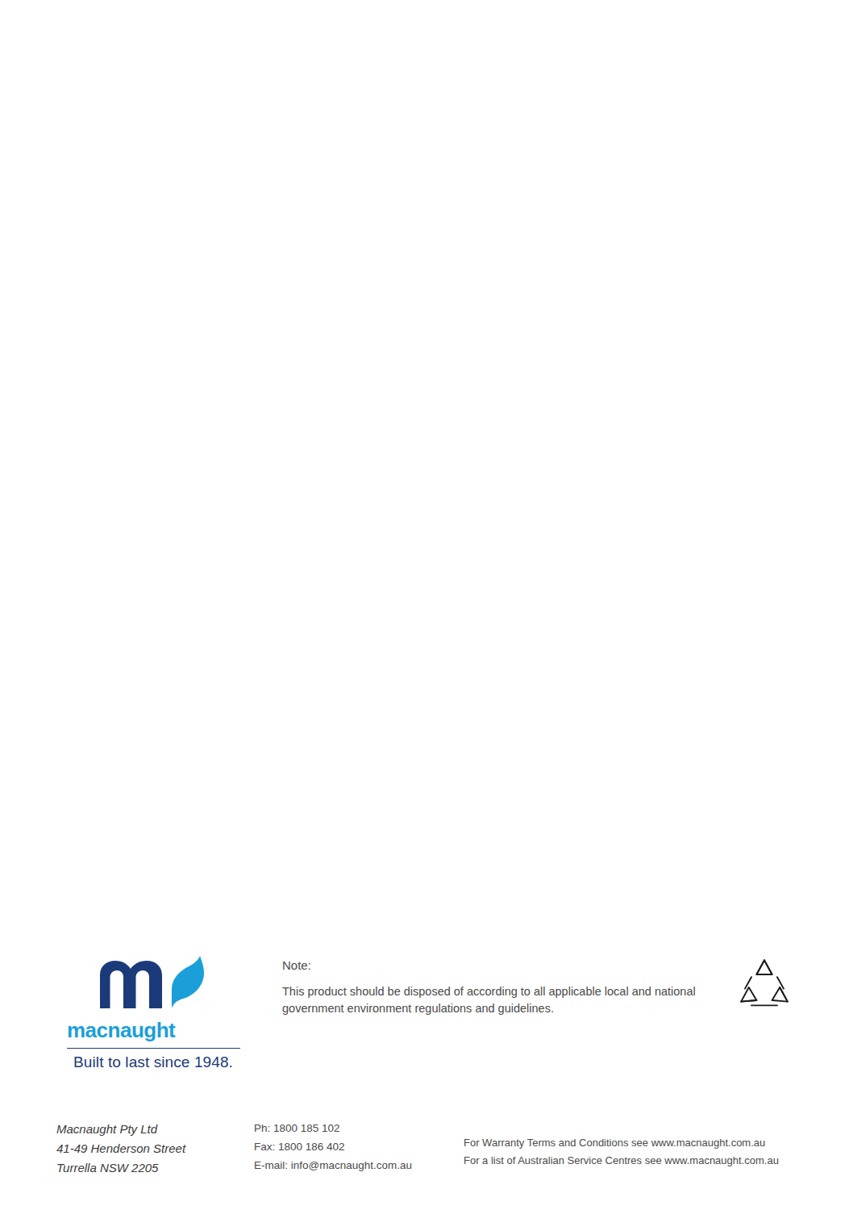macnaught
Built to last since 1948.
Note:
This product should be disposed of according to all applicable local and national government environment regulations and guidelines.
Macnaught Pty Ltd
41-49 Henderson Street
Turrella NSW 2205
Ph: 1800 185 102
Fax: 1800 186 402
E-mail: info@macnaught.com.au
For Warranty Terms and Conditions see www.macnaught.com.au
For a list of Australian Service Centres see www.macnaught.com.au